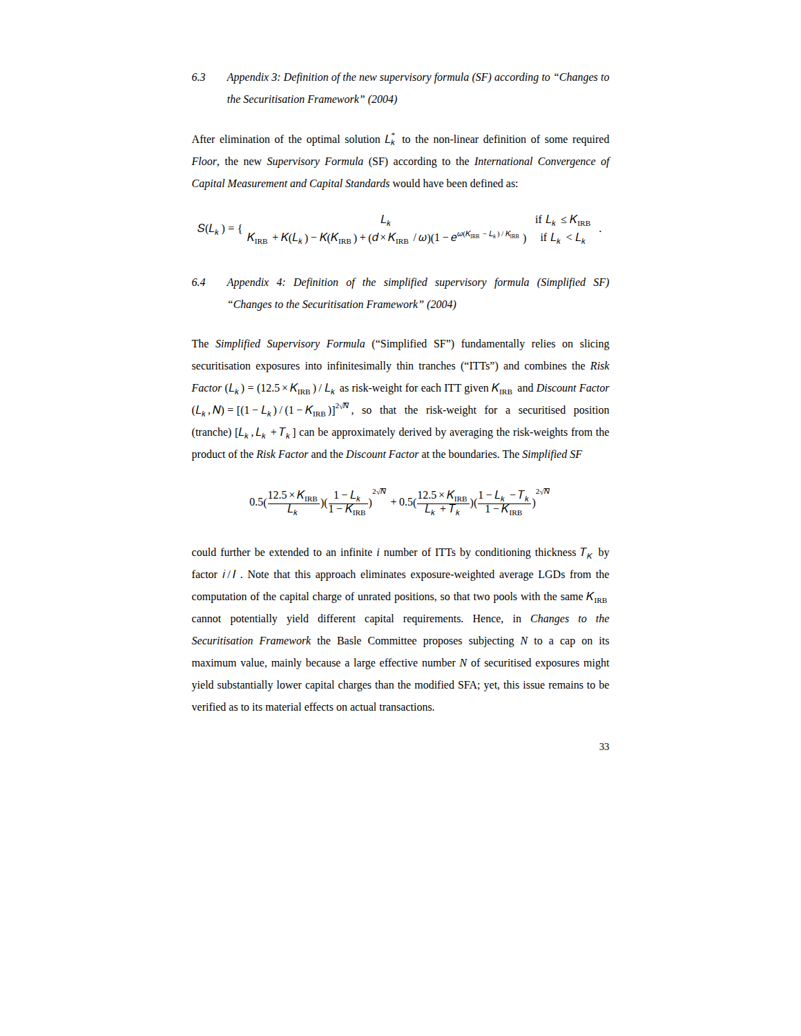6.3 Appendix 3: Definition of the new supervisory formula (SF) according to “Changes to the Securitisation Framework” (2004)
After elimination of the optimal solution Lk* to the non-linear definition of some required Floor, the new Supervisory Formula (SF) according to the International Convergence of Capital Measurement and Capital Standards would have been defined as:
S(Lk)= { Lk ifLk≤KIRB KIRB+K(Lk)−K(KIRB)+ (d×KIRB/ω) (1−eω(KIRB−Lk)/KIRB) ifLk<Lk .
6.4 Appendix 4: Definition of the simplified supervisory formula (Simplified SF) “Changes to the Securitisation Framework” (2004)
The Simplified Supervisory Formula (“Simplified SF”) fundamentally relies on slicing securitisation exposures into infinitesimally thin tranches (“ITTs”) and combines the Risk Factor (Lk)=(12.5×KIRB)/Lk as risk-weight for each ITT given KIRB and Discount Factor (Lk,N)= [(1−Lk)/(1−KIRB)] 2N , so that the risk-weight for a securitised position (tranche) [Lk,Lk+Tk] can be approximately derived by averaging the risk-weights from the product of the Risk Factor and the Discount Factor at the boundaries. The Simplified SF
0.5 ( 12.5×KIRB Lk ) ( 1−Lk 1−KIRB ) 2N + 0.5 ( 12.5×KIRB Lk+Tk ) ( 1−Lk−Tk 1−KIRB ) 2N
could further be extended to an infinite i number of ITTs by conditioning thickness TK by factor i/I . Note that this approach eliminates exposure-weighted average LGDs from the computation of the capital charge of unrated positions, so that two pools with the same KIRB cannot potentially yield different capital requirements. Hence, in Changes to the Securitisation Framework the Basle Committee proposes subjecting N to a cap on its maximum value, mainly because a large effective number N of securitised exposures might yield substantially lower capital charges than the modified SFA; yet, this issue remains to be verified as to its material effects on actual transactions.
33